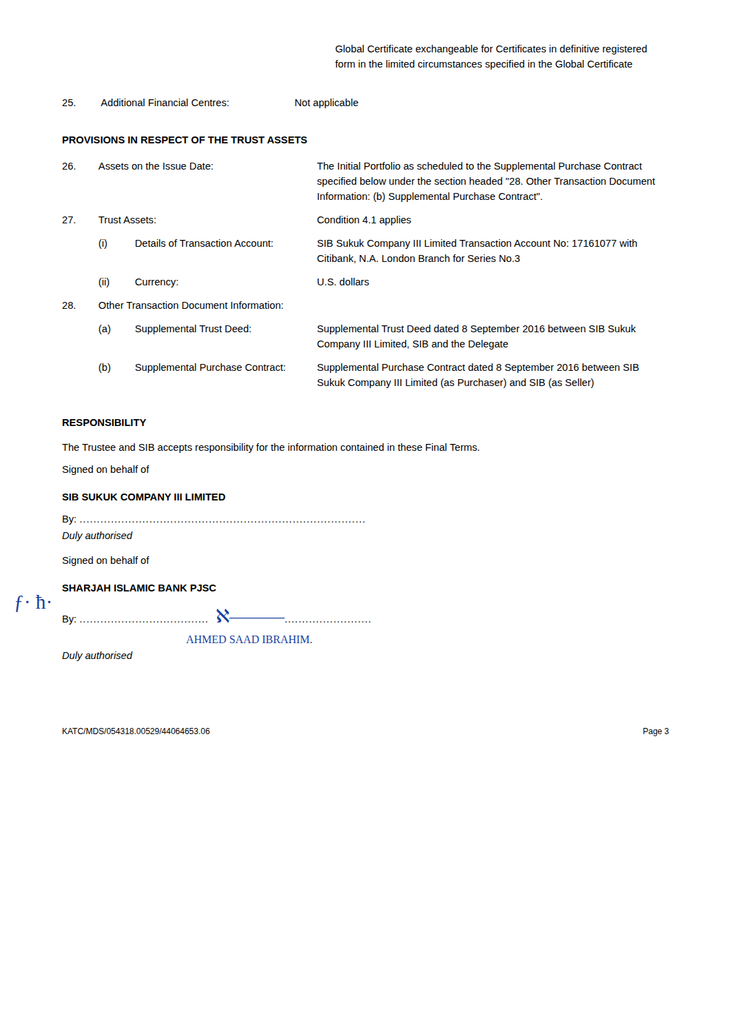Global Certificate exchangeable for Certificates in definitive registered form in the limited circumstances specified in the Global Certificate
| 25. | Additional Financial Centres: | Not applicable |
Provisions in respect of the Trust Assets
| 26. | Assets on the Issue Date: | The Initial Portfolio as scheduled to the Supplemental Purchase Contract specified below under the section headed "28. Other Transaction Document Information: (b) Supplemental Purchase Contract". |
| 27. | Trust Assets: | Condition 4.1 applies |
| | (i) | Details of Transaction Account: | SIB Sukuk Company III Limited Transaction Account No: 17161077 with Citibank, N.A. London Branch for Series No.3 |
| | (ii) | Currency: | U.S. dollars |
| 28. | Other Transaction Document Information: |
| | (a) | Supplemental Trust Deed: | Supplemental Trust Deed dated 8 September 2016 between SIB Sukuk Company III Limited, SIB and the Delegate |
| | (b) | Supplemental Purchase Contract: | Supplemental Purchase Contract dated 8 September 2016 between SIB Sukuk Company III Limited (as Purchaser) and SIB (as Seller) |
Responsibility
The Trustee and SIB accepts responsibility for the information contained in these Final Terms.
Signed on behalf of
SIB Sukuk Company III Limited
By: ..................................................................................
Duly authorised
Signed on behalf of
ƒ· ħ·
Sharjah Islamic Bank PJSC
By: ..................................... ℵ———.........................
AHMED SAAD IBRAHIM.
Duly authorised
KATC/MDS/054318.00529/44064653.06 Page 3